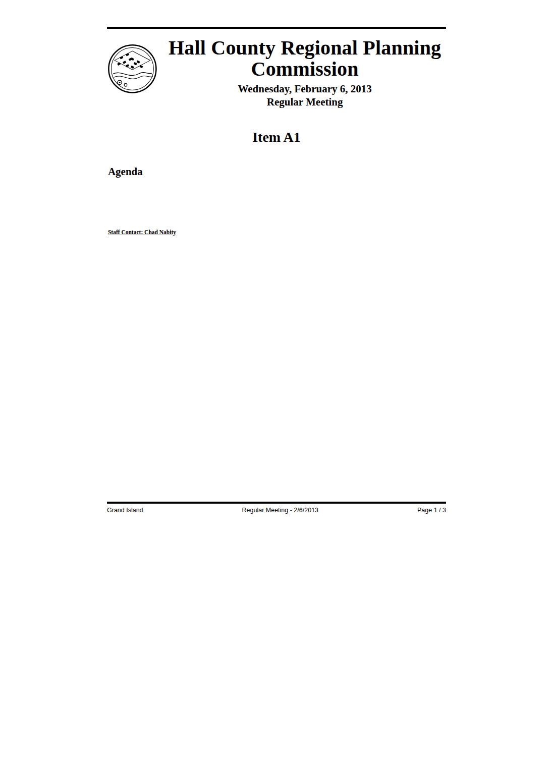Hall County Regional Planning
Commission
Wednesday, February 6, 2013
Regular Meeting
Item A1
Agenda
Staff Contact: Chad Nabity
Grand Island
Regular Meeting - 2/6/2013
Page 1 / 3